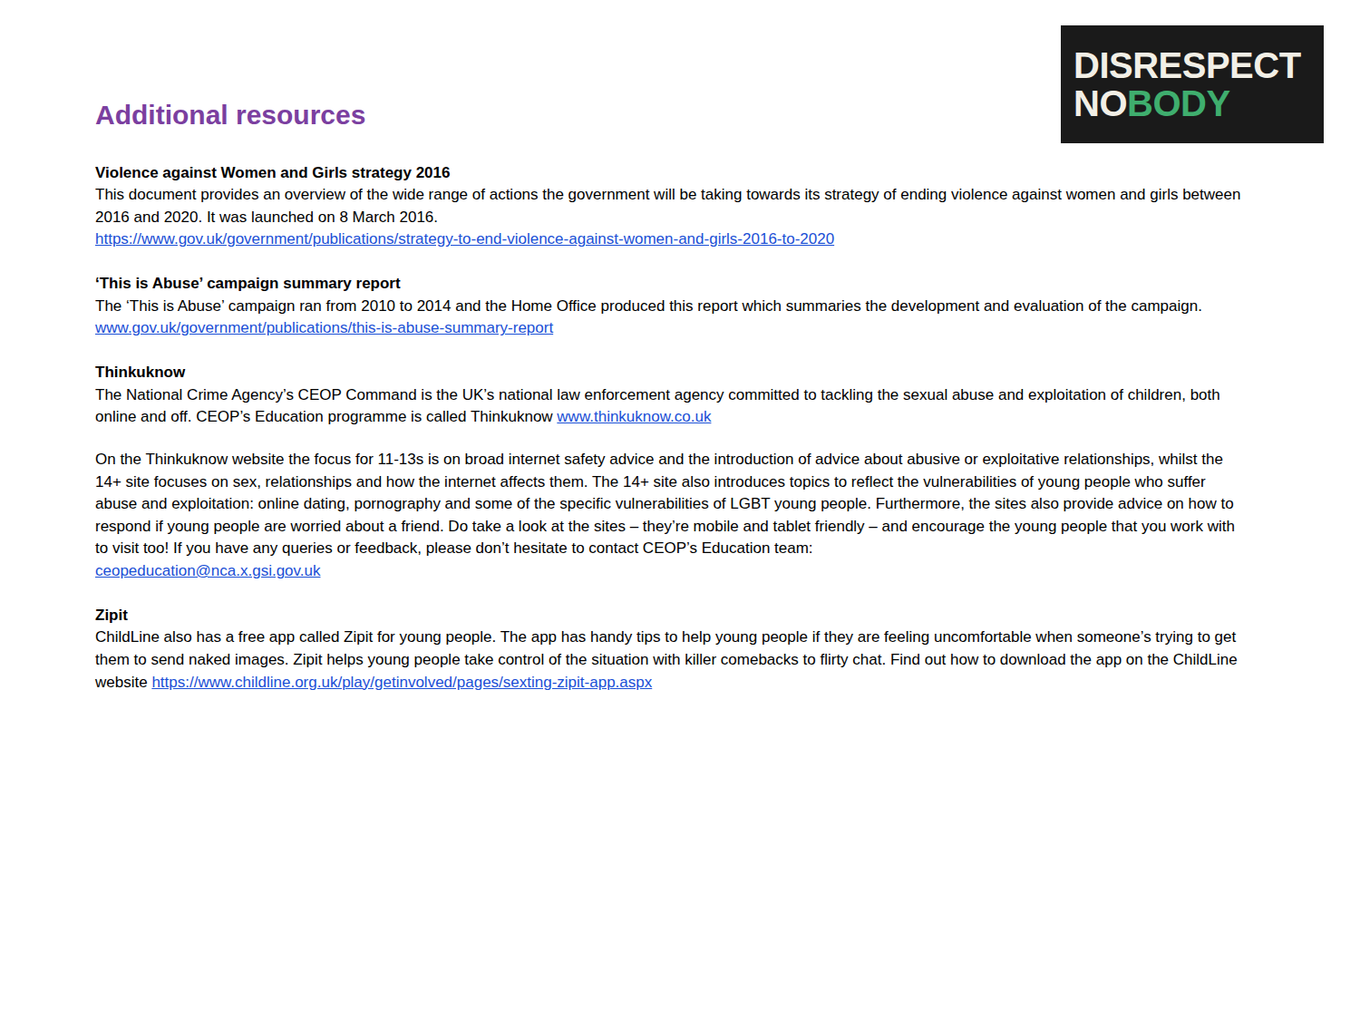DISRESPECT NO BODY
Additional resources
Violence against Women and Girls strategy 2016
This document provides an overview of the wide range of actions the government will be taking towards its strategy of ending violence against women and girls between 2016 and 2020. It was launched on 8 March 2016.
https://www.gov.uk/government/publications/strategy-to-end-violence-against-women-and-girls-2016-to-2020
‘This is Abuse’ campaign summary report
The ‘This is Abuse’ campaign ran from 2010 to 2014 and the Home Office produced this report which summaries the development and evaluation of the campaign.
www.gov.uk/government/publications/this-is-abuse-summary-report
Thinkuknow
The National Crime Agency’s CEOP Command is the UK’s national law enforcement agency committed to tackling the sexual abuse and exploitation of children, both online and off. CEOP’s Education programme is called Thinkuknow www.thinkuknow.co.uk
On the Thinkuknow website the focus for 11-13s is on broad internet safety advice and the introduction of advice about abusive or exploitative relationships, whilst the 14+ site focuses on sex, relationships and how the internet affects them. The 14+ site also introduces topics to reflect the vulnerabilities of young people who suffer abuse and exploitation: online dating, pornography and some of the specific vulnerabilities of LGBT young people. Furthermore, the sites also provide advice on how to respond if young people are worried about a friend. Do take a look at the sites – they’re mobile and tablet friendly – and encourage the young people that you work with to visit too! If you have any queries or feedback, please don’t hesitate to contact CEOP’s Education team:
ceopeducation@nca.x.gsi.gov.uk
Zipit
ChildLine also has a free app called Zipit for young people. The app has handy tips to help young people if they are feeling uncomfortable when someone’s trying to get them to send naked images. Zipit helps young people take control of the situation with killer comebacks to flirty chat. Find out how to download the app on the ChildLine website https://www.childline.org.uk/play/getinvolved/pages/sexting-zipit-app.aspx